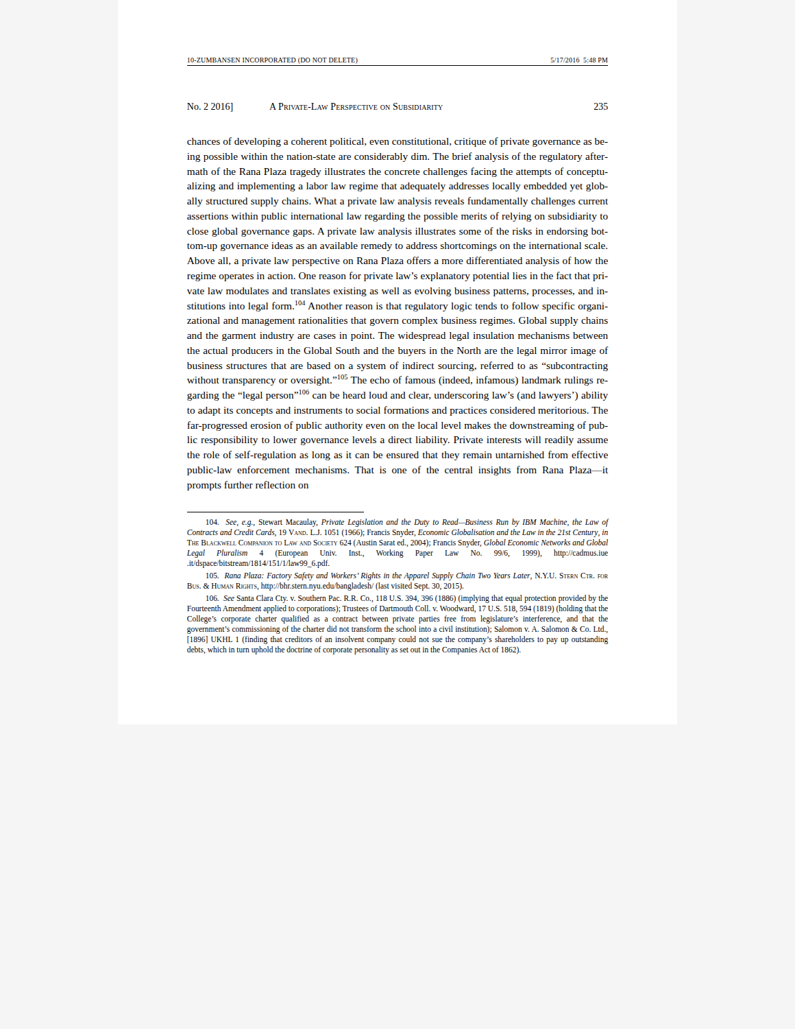10-Zumbansen Incorporated (Do Not Delete) 5/17/2016 5:48 PM
No. 2 2016] A Private-Law Perspective on Subsidiarity 235
chances of developing a coherent political, even constitutional, critique of private governance as being possible within the nation-state are considerably dim. The brief analysis of the regulatory aftermath of the Rana Plaza tragedy illustrates the concrete challenges facing the attempts of conceptualizing and implementing a labor law regime that adequately addresses locally embedded yet globally structured supply chains. What a private law analysis reveals fundamentally challenges current assertions within public international law regarding the possible merits of relying on subsidiarity to close global governance gaps. A private law analysis illustrates some of the risks in endorsing bottom-up governance ideas as an available remedy to address shortcomings on the international scale. Above all, a private law perspective on Rana Plaza offers a more differentiated analysis of how the regime operates in action. One reason for private law’s explanatory potential lies in the fact that private law modulates and translates existing as well as evolving business patterns, processes, and institutions into legal form.104 Another reason is that regulatory logic tends to follow specific organizational and management rationalities that govern complex business regimes. Global supply chains and the garment industry are cases in point. The widespread legal insulation mechanisms between the actual producers in the Global South and the buyers in the North are the legal mirror image of business structures that are based on a system of indirect sourcing, referred to as “subcontracting without transparency or oversight.”105 The echo of famous (indeed, infamous) landmark rulings regarding the “legal person”106 can be heard loud and clear, underscoring law’s (and lawyers’) ability to adapt its concepts and instruments to social formations and practices considered meritorious. The far-progressed erosion of public authority even on the local level makes the downstreaming of public responsibility to lower governance levels a direct liability. Private interests will readily assume the role of self-regulation as long as it can be ensured that they remain untarnished from effective public-law enforcement mechanisms. That is one of the central insights from Rana Plaza—it prompts further reflection on
104. See, e.g., Stewart Macaulay, Private Legislation and the Duty to Read—Business Run by IBM Machine, the Law of Contracts and Credit Cards, 19 Vand. L.J. 1051 (1966); Francis Snyder, Economic Globalisation and the Law in the 21st Century, in The Blackwell Companion to Law and Society 624 (Austin Sarat ed., 2004); Francis Snyder, Global Economic Networks and Global Legal Pluralism 4 (European Univ. Inst., Working Paper Law No. 99/6, 1999), http://cadmus.iue .it/dspace/bitstream/1814/151/1/law99_6.pdf.
105. Rana Plaza: Factory Safety and Workers’ Rights in the Apparel Supply Chain Two Years Later, N.Y.U. Stern Ctr. for Bus. & Human Rights, http://bhr.stern.nyu.edu/bangladesh/ (last visited Sept. 30, 2015).
106. See Santa Clara Cty. v. Southern Pac. R.R. Co., 118 U.S. 394, 396 (1886) (implying that equal protection provided by the Fourteenth Amendment applied to corporations); Trustees of Dartmouth Coll. v. Woodward, 17 U.S. 518, 594 (1819) (holding that the College’s corporate charter qualified as a contract between private parties free from legislature’s interference, and that the government’s commissioning of the charter did not transform the school into a civil institution); Salomon v. A. Salomon & Co. Ltd., [1896] UKHL 1 (finding that creditors of an insolvent company could not sue the company’s shareholders to pay up outstanding debts, which in turn uphold the doctrine of corporate personality as set out in the Companies Act of 1862).